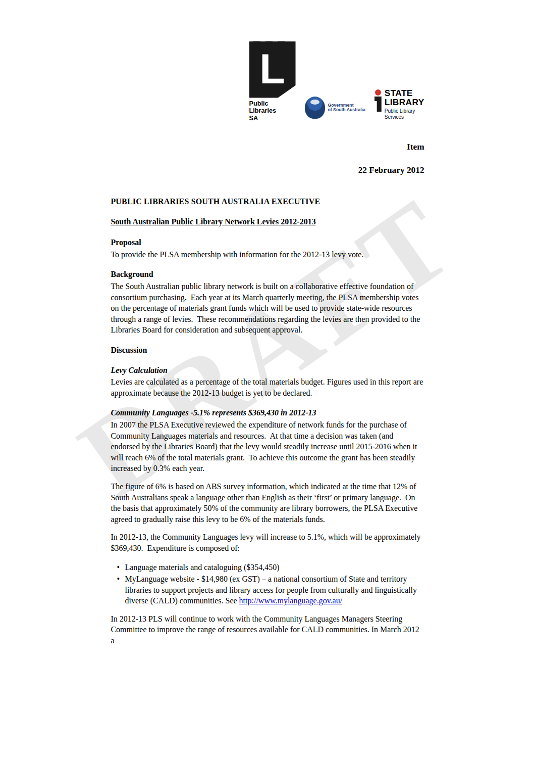DRAFT
L
Public
Libraries
SA
Government
of South Australia
STATE
LIBRARY
Public Library
Services
Item
22 February 2012
PUBLIC LIBRARIES SOUTH AUSTRALIA EXECUTIVE
South Australian Public Library Network Levies 2012-2013
Proposal
To provide the PLSA membership with information for the 2012-13 levy vote.
Background
The South Australian public library network is built on a collaborative effective foundation of consortium purchasing. Each year at its March quarterly meeting, the PLSA membership votes on the percentage of materials grant funds which will be used to provide state-wide resources through a range of levies. These recommendations regarding the levies are then provided to the Libraries Board for consideration and subsequent approval.
Discussion
Levy Calculation
Levies are calculated as a percentage of the total materials budget. Figures used in this report are approximate because the 2012-13 budget is yet to be declared.
Community Languages -5.1% represents $369,430 in 2012-13
In 2007 the PLSA Executive reviewed the expenditure of network funds for the purchase of Community Languages materials and resources. At that time a decision was taken (and endorsed by the Libraries Board) that the levy would steadily increase until 2015-2016 when it will reach 6% of the total materials grant. To achieve this outcome the grant has been steadily increased by 0.3% each year.
The figure of 6% is based on ABS survey information, which indicated at the time that 12% of South Australians speak a language other than English as their ‘first’ or primary language. On the basis that approximately 50% of the community are library borrowers, the PLSA Executive agreed to gradually raise this levy to be 6% of the materials funds.
In 2012-13, the Community Languages levy will increase to 5.1%, which will be approximately $369,430. Expenditure is composed of:
Language materials and cataloguing ($354,450)
MyLanguage website - $14,980 (ex GST) – a national consortium of State and territory libraries to support projects and library access for people from culturally and linguistically diverse (CALD) communities. See http://www.mylanguage.gov.au/
In 2012-13 PLS will continue to work with the Community Languages Managers Steering Committee to improve the range of resources available for CALD communities. In March 2012 a